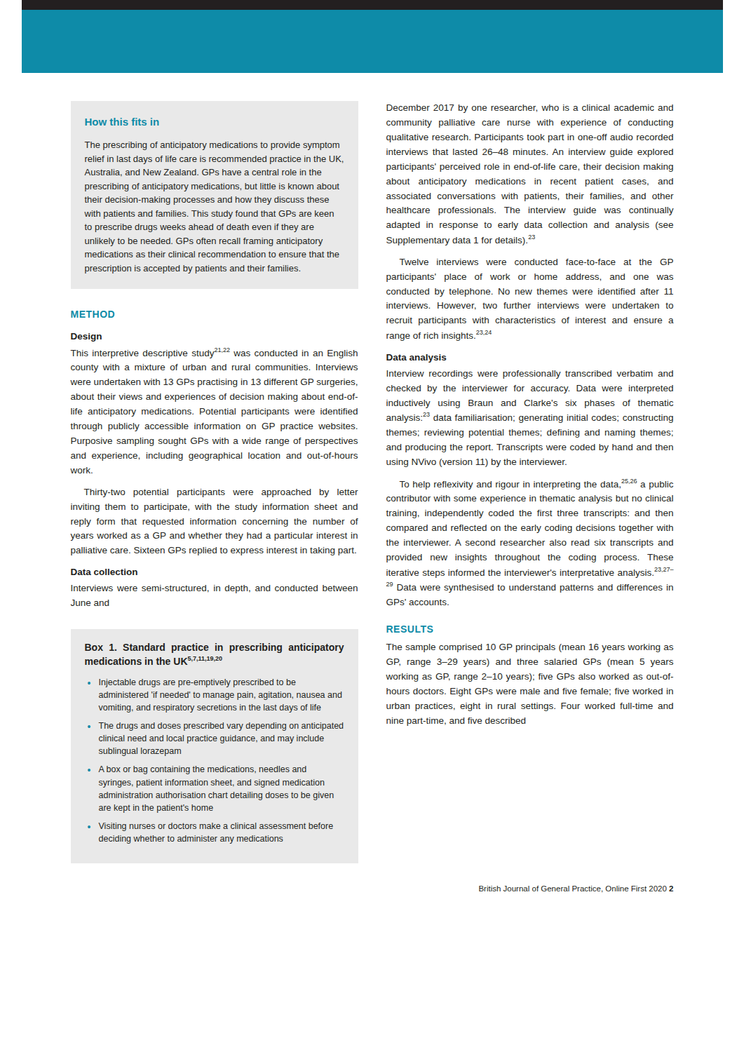How this fits in
The prescribing of anticipatory medications to provide symptom relief in last days of life care is recommended practice in the UK, Australia, and New Zealand. GPs have a central role in the prescribing of anticipatory medications, but little is known about their decision-making processes and how they discuss these with patients and families. This study found that GPs are keen to prescribe drugs weeks ahead of death even if they are unlikely to be needed. GPs often recall framing anticipatory medications as their clinical recommendation to ensure that the prescription is accepted by patients and their families.
METHOD
Design
This interpretive descriptive study21,22 was conducted in an English county with a mixture of urban and rural communities. Interviews were undertaken with 13 GPs practising in 13 different GP surgeries, about their views and experiences of decision making about end-of-life anticipatory medications. Potential participants were identified through publicly accessible information on GP practice websites. Purposive sampling sought GPs with a wide range of perspectives and experience, including geographical location and out-of-hours work.
Thirty-two potential participants were approached by letter inviting them to participate, with the study information sheet and reply form that requested information concerning the number of years worked as a GP and whether they had a particular interest in palliative care. Sixteen GPs replied to express interest in taking part.
Data collection
Interviews were semi-structured, in depth, and conducted between June and
Box 1. Standard practice in prescribing anticipatory medications in the UK5,7,11,19,20
Injectable drugs are pre-emptively prescribed to be administered 'if needed' to manage pain, agitation, nausea and vomiting, and respiratory secretions in the last days of life
The drugs and doses prescribed vary depending on anticipated clinical need and local practice guidance, and may include sublingual lorazepam
A box or bag containing the medications, needles and syringes, patient information sheet, and signed medication administration authorisation chart detailing doses to be given are kept in the patient's home
Visiting nurses or doctors make a clinical assessment before deciding whether to administer any medications
December 2017 by one researcher, who is a clinical academic and community palliative care nurse with experience of conducting qualitative research. Participants took part in one-off audio recorded interviews that lasted 26–48 minutes. An interview guide explored participants' perceived role in end-of-life care, their decision making about anticipatory medications in recent patient cases, and associated conversations with patients, their families, and other healthcare professionals. The interview guide was continually adapted in response to early data collection and analysis (see Supplementary data 1 for details).23
Twelve interviews were conducted face-to-face at the GP participants' place of work or home address, and one was conducted by telephone. No new themes were identified after 11 interviews. However, two further interviews were undertaken to recruit participants with characteristics of interest and ensure a range of rich insights.23,24
Data analysis
Interview recordings were professionally transcribed verbatim and checked by the interviewer for accuracy. Data were interpreted inductively using Braun and Clarke's six phases of thematic analysis:23 data familiarisation; generating initial codes; constructing themes; reviewing potential themes; defining and naming themes; and producing the report. Transcripts were coded by hand and then using NVivo (version 11) by the interviewer.
To help reflexivity and rigour in interpreting the data,25,26 a public contributor with some experience in thematic analysis but no clinical training, independently coded the first three transcripts: and then compared and reflected on the early coding decisions together with the interviewer. A second researcher also read six transcripts and provided new insights throughout the coding process. These iterative steps informed the interviewer's interpretative analysis.23,27–29 Data were synthesised to understand patterns and differences in GPs' accounts.
RESULTS
The sample comprised 10 GP principals (mean 16 years working as GP, range 3–29 years) and three salaried GPs (mean 5 years working as GP, range 2–10 years); five GPs also worked as out-of-hours doctors. Eight GPs were male and five female; five worked in urban practices, eight in rural settings. Four worked full-time and nine part-time, and five described
British Journal of General Practice, Online First 2020 2